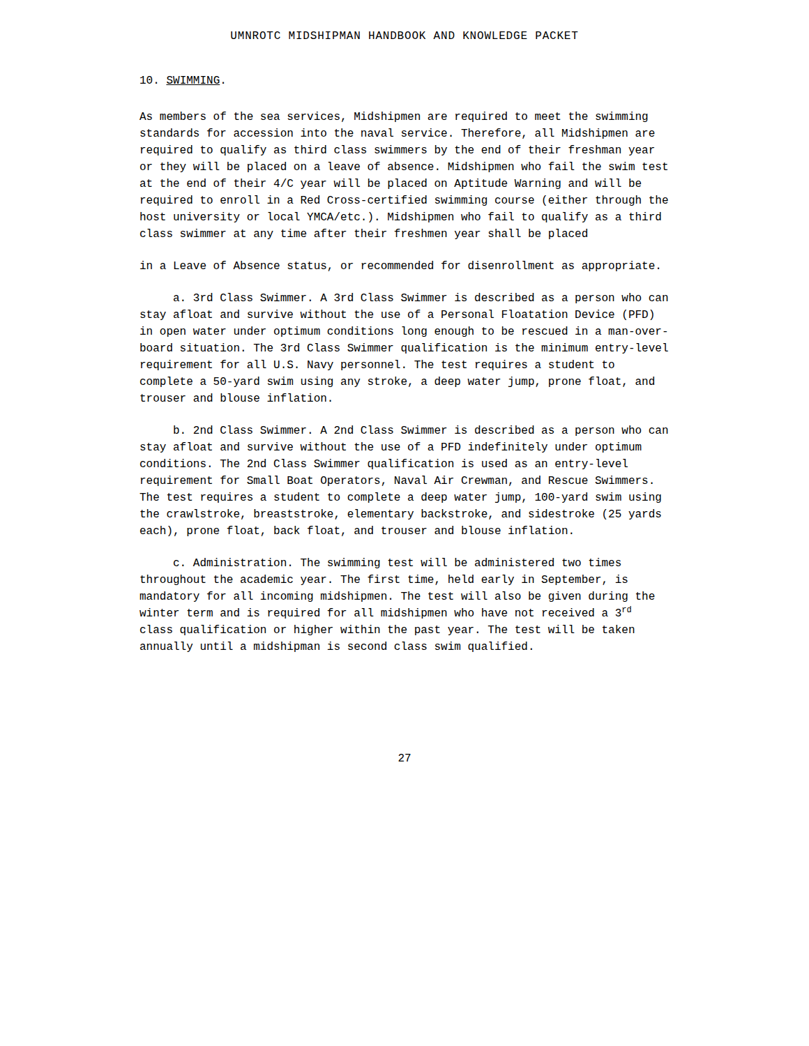UMNROTC MIDSHIPMAN HANDBOOK AND KNOWLEDGE PACKET
10. SWIMMING.
As members of the sea services, Midshipmen are required to meet the swimming standards for accession into the naval service. Therefore, all Midshipmen are required to qualify as third class swimmers by the end of their freshman year or they will be placed on a leave of absence. Midshipmen who fail the swim test at the end of their 4/C year will be placed on Aptitude Warning and will be required to enroll in a Red Cross-certified swimming course (either through the host university or local YMCA/etc.). Midshipmen who fail to qualify as a third class swimmer at any time after their freshmen year shall be placed
in a Leave of Absence status, or recommended for disenrollment as appropriate.
a. 3rd Class Swimmer. A 3rd Class Swimmer is described as a person who can stay afloat and survive without the use of a Personal Floatation Device (PFD) in open water under optimum conditions long enough to be rescued in a man-over-board situation. The 3rd Class Swimmer qualification is the minimum entry-level requirement for all U.S. Navy personnel. The test requires a student to complete a 50-yard swim using any stroke, a deep water jump, prone float, and trouser and blouse inflation.
b. 2nd Class Swimmer. A 2nd Class Swimmer is described as a person who can stay afloat and survive without the use of a PFD indefinitely under optimum conditions. The 2nd Class Swimmer qualification is used as an entry-level requirement for Small Boat Operators, Naval Air Crewman, and Rescue Swimmers. The test requires a student to complete a deep water jump, 100-yard swim using the crawlstroke, breaststroke, elementary backstroke, and sidestroke (25 yards each), prone float, back float, and trouser and blouse inflation.
c. Administration. The swimming test will be administered two times throughout the academic year. The first time, held early in September, is mandatory for all incoming midshipmen. The test will also be given during the winter term and is required for all midshipmen who have not received a 3rd class qualification or higher within the past year. The test will be taken annually until a midshipman is second class swim qualified.
27